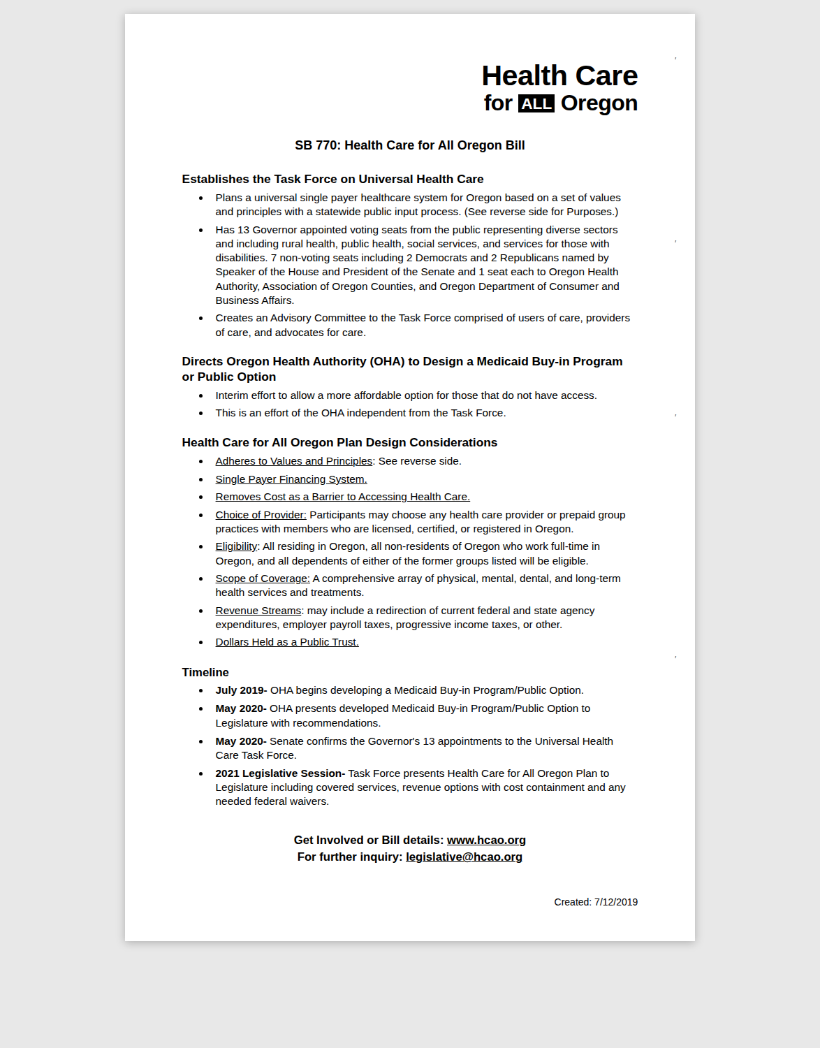′
′
′
′
Health Care
for ALL Oregon
SB 770: Health Care for All Oregon Bill
Establishes the Task Force on Universal Health Care
Plans a universal single payer healthcare system for Oregon based on a set of values and principles with a statewide public input process. (See reverse side for Purposes.)
Has 13 Governor appointed voting seats from the public representing diverse sectors and including rural health, public health, social services, and services for those with disabilities. 7 non-voting seats including 2 Democrats and 2 Republicans named by Speaker of the House and President of the Senate and 1 seat each to Oregon Health Authority, Association of Oregon Counties, and Oregon Department of Consumer and Business Affairs.
Creates an Advisory Committee to the Task Force comprised of users of care, providers of care, and advocates for care.
Directs Oregon Health Authority (OHA) to Design a Medicaid Buy-in Program or Public Option
Interim effort to allow a more affordable option for those that do not have access.
This is an effort of the OHA independent from the Task Force.
Health Care for All Oregon Plan Design Considerations
Adheres to Values and Principles: See reverse side.
Single Payer Financing System.
Removes Cost as a Barrier to Accessing Health Care.
Choice of Provider: Participants may choose any health care provider or prepaid group practices with members who are licensed, certified, or registered in Oregon.
Eligibility: All residing in Oregon, all non-residents of Oregon who work full-time in Oregon, and all dependents of either of the former groups listed will be eligible.
Scope of Coverage: A comprehensive array of physical, mental, dental, and long-term health services and treatments.
Revenue Streams: may include a redirection of current federal and state agency expenditures, employer payroll taxes, progressive income taxes, or other.
Dollars Held as a Public Trust.
Timeline
July 2019- OHA begins developing a Medicaid Buy-in Program/Public Option.
May 2020- OHA presents developed Medicaid Buy-in Program/Public Option to Legislature with recommendations.
May 2020- Senate confirms the Governor's 13 appointments to the Universal Health Care Task Force.
2021 Legislative Session- Task Force presents Health Care for All Oregon Plan to Legislature including covered services, revenue options with cost containment and any needed federal waivers.
Get Involved or Bill details: www.hcao.org
For further inquiry: legislative@hcao.org
Created: 7/12/2019